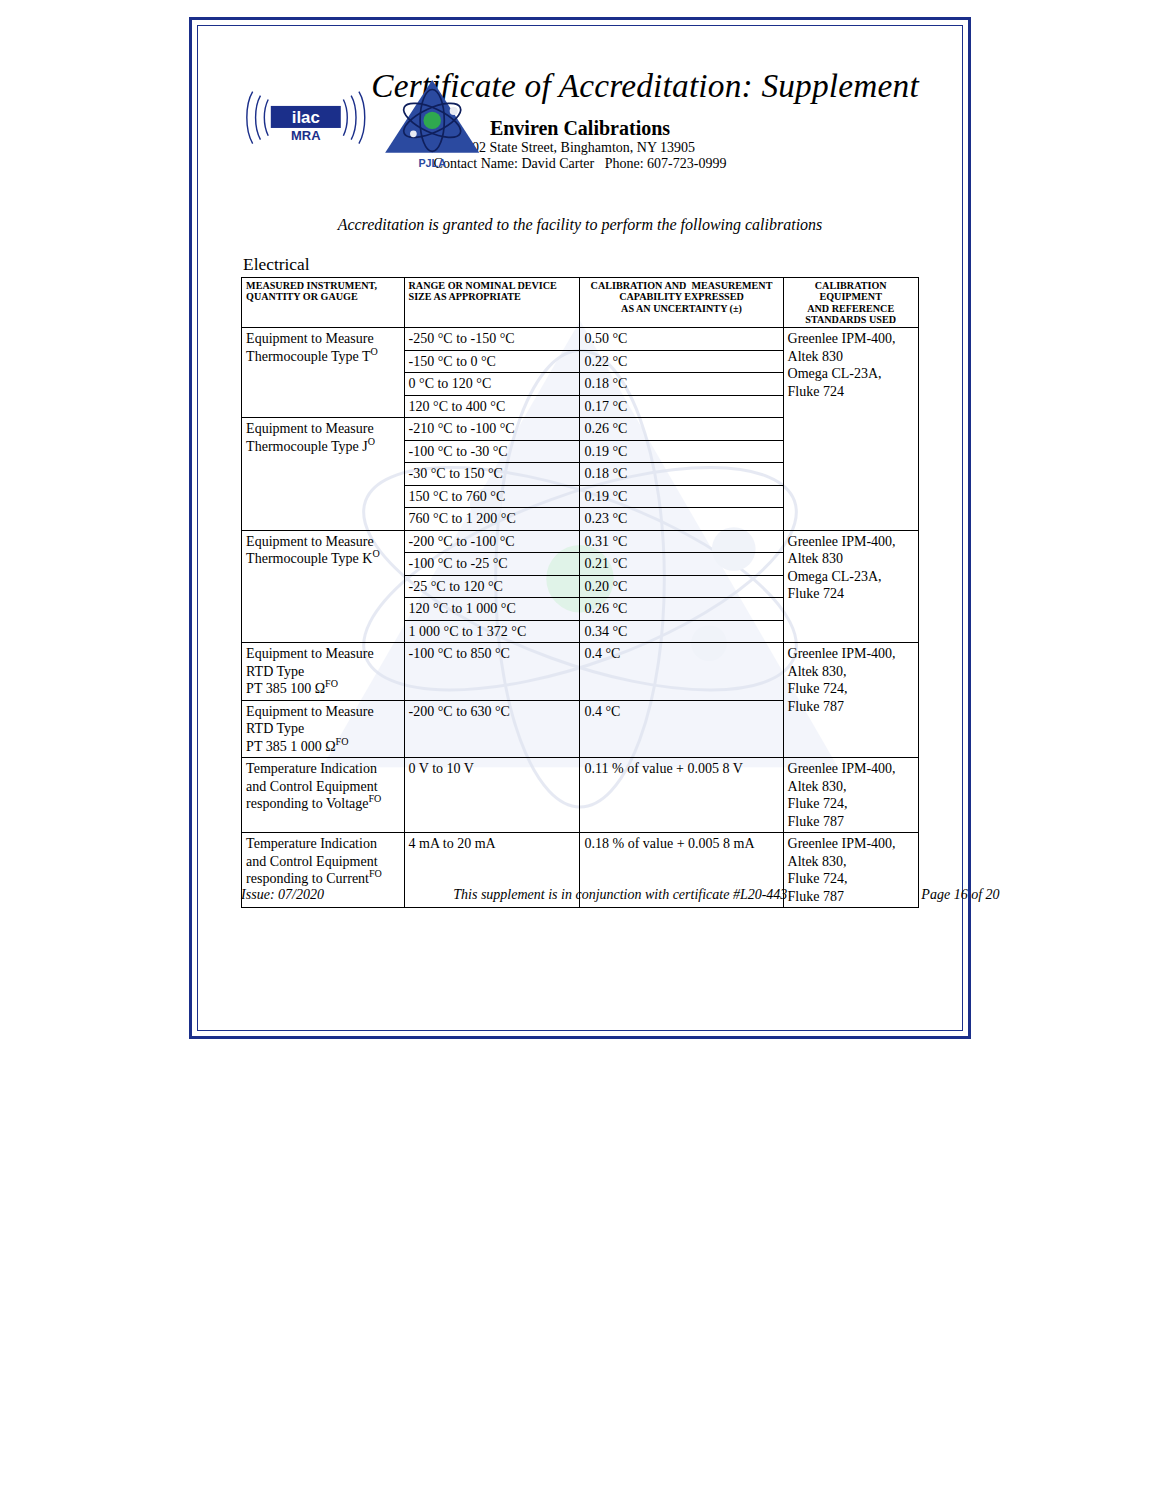ilac MRA
PJLA
Certificate of Accreditation: Supplement
Enviren Calibrations
202 State Street, Binghamton, NY 13905
Contact Name: David Carter Phone: 607-723-0999
Accreditation is granted to the facility to perform the following calibrations
Electrical
| Measured Instrument, Quantity or Gauge | Range or Nominal Device Size as Appropriate | Calibration and Measurement Capability Expressed as an Uncertainty (±) | Calibration Equipment and Reference Standards Used |
| --- | --- | --- | --- |
| Equipment to Measure Thermocouple Type T O | -250 °C to -150 °C | 0.50 °C | Greenlee IPM-400, Altek 830 Omega CL-23A, Fluke 724 |
| -150 °C to 0 °C | 0.22 °C |
| 0 °C to 120 °C | 0.18 °C |
| 120 °C to 400 °C | 0.17 °C |
| Equipment to Measure Thermocouple Type J O | -210 °C to -100 °C | 0.26 °C |
| -100 °C to -30 °C | 0.19 °C |
| -30 °C to 150 °C | 0.18 °C |
| 150 °C to 760 °C | 0.19 °C |
| 760 °C to 1 200 °C | 0.23 °C |
| Equipment to Measure Thermocouple Type K O | -200 °C to -100 °C | 0.31 °C | Greenlee IPM-400, Altek 830 Omega CL-23A, Fluke 724 |
| -100 °C to -25 °C | 0.21 °C |
| -25 °C to 120 °C | 0.20 °C |
| 120 °C to 1 000 °C | 0.26 °C |
| 1 000 °C to 1 372 °C | 0.34 °C |
| Equipment to Measure RTD Type PT 385 100 Ω FO | -100 °C to 850 °C | 0.4 °C | Greenlee IPM-400, Altek 830, Fluke 724, Fluke 787 |
| Equipment to Measure RTD Type PT 385 1 000 Ω FO | -200 °C to 630 °C | 0.4 °C |
| Temperature Indication and Control Equipment responding to Voltage FO | 0 V to 10 V | 0.11 % of value + 0.005 8 V | Greenlee IPM-400, Altek 830, Fluke 724, Fluke 787 |
| Temperature Indication and Control Equipment responding to Current FO | 4 mA to 20 mA | 0.18 % of value + 0.005 8 mA | Greenlee IPM-400, Altek 830, Fluke 724, Fluke 787 |
Issue: 07/2020
This supplement is in conjunction with certificate #L20-443
Page 16 of 20